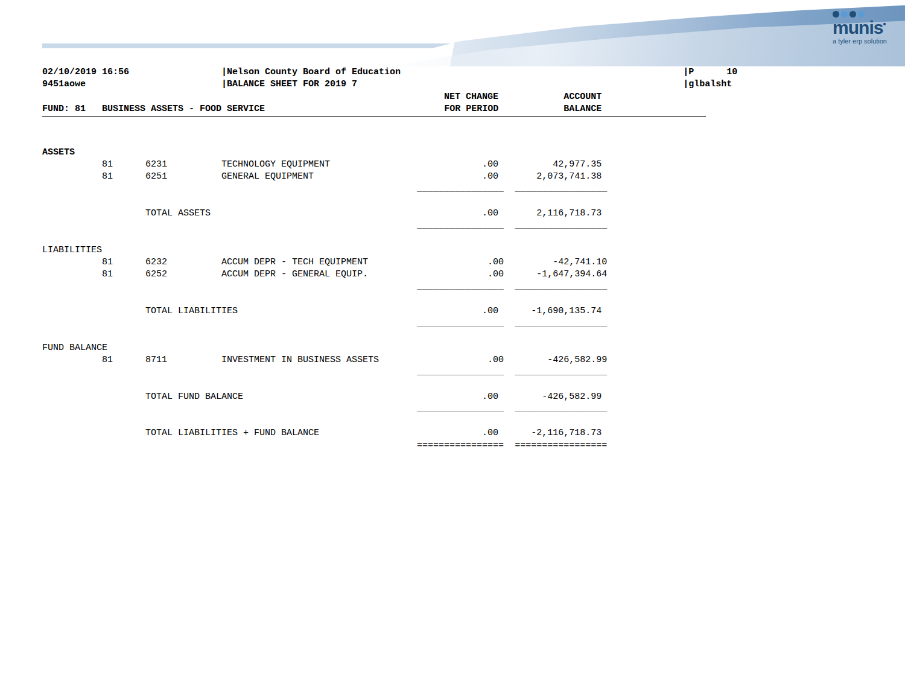munis•
a tyler erp solution
02/10/2019 16:56                 |Nelson County Board of Education                                                    |P      10
9451aowe                         |BALANCE SHEET FOR 2019 7                                                            |glbalsht
                                                                          NET CHANGE            ACCOUNT
FUND: 81   BUSINESS ASSETS - FOOD SERVICE                                 FOR PERIOD            BALANCE


ASSETS
           81      6231          TECHNOLOGY EQUIPMENT                            .00          42,977.35
           81      6251          GENERAL EQUIPMENT                               .00       2,073,741.38
                                                                     ________________  _________________

                   TOTAL ASSETS                                                  .00       2,116,718.73
                                                                     ________________  _________________

LIABILITIES
           81      6232          ACCUM DEPR - TECH EQUIPMENT                      .00         -42,741.10
           81      6252          ACCUM DEPR - GENERAL EQUIP.                      .00      -1,647,394.64
                                                                     ________________  _________________

                   TOTAL LIABILITIES                                             .00      -1,690,135.74
                                                                     ________________  _________________

FUND BALANCE
           81      8711          INVESTMENT IN BUSINESS ASSETS                    .00        -426,582.99
                                                                     ________________  _________________

                   TOTAL FUND BALANCE                                            .00        -426,582.99
                                                                     ________________  _________________

                   TOTAL LIABILITIES + FUND BALANCE                              .00      -2,116,718.73
                                                                     ================  =================